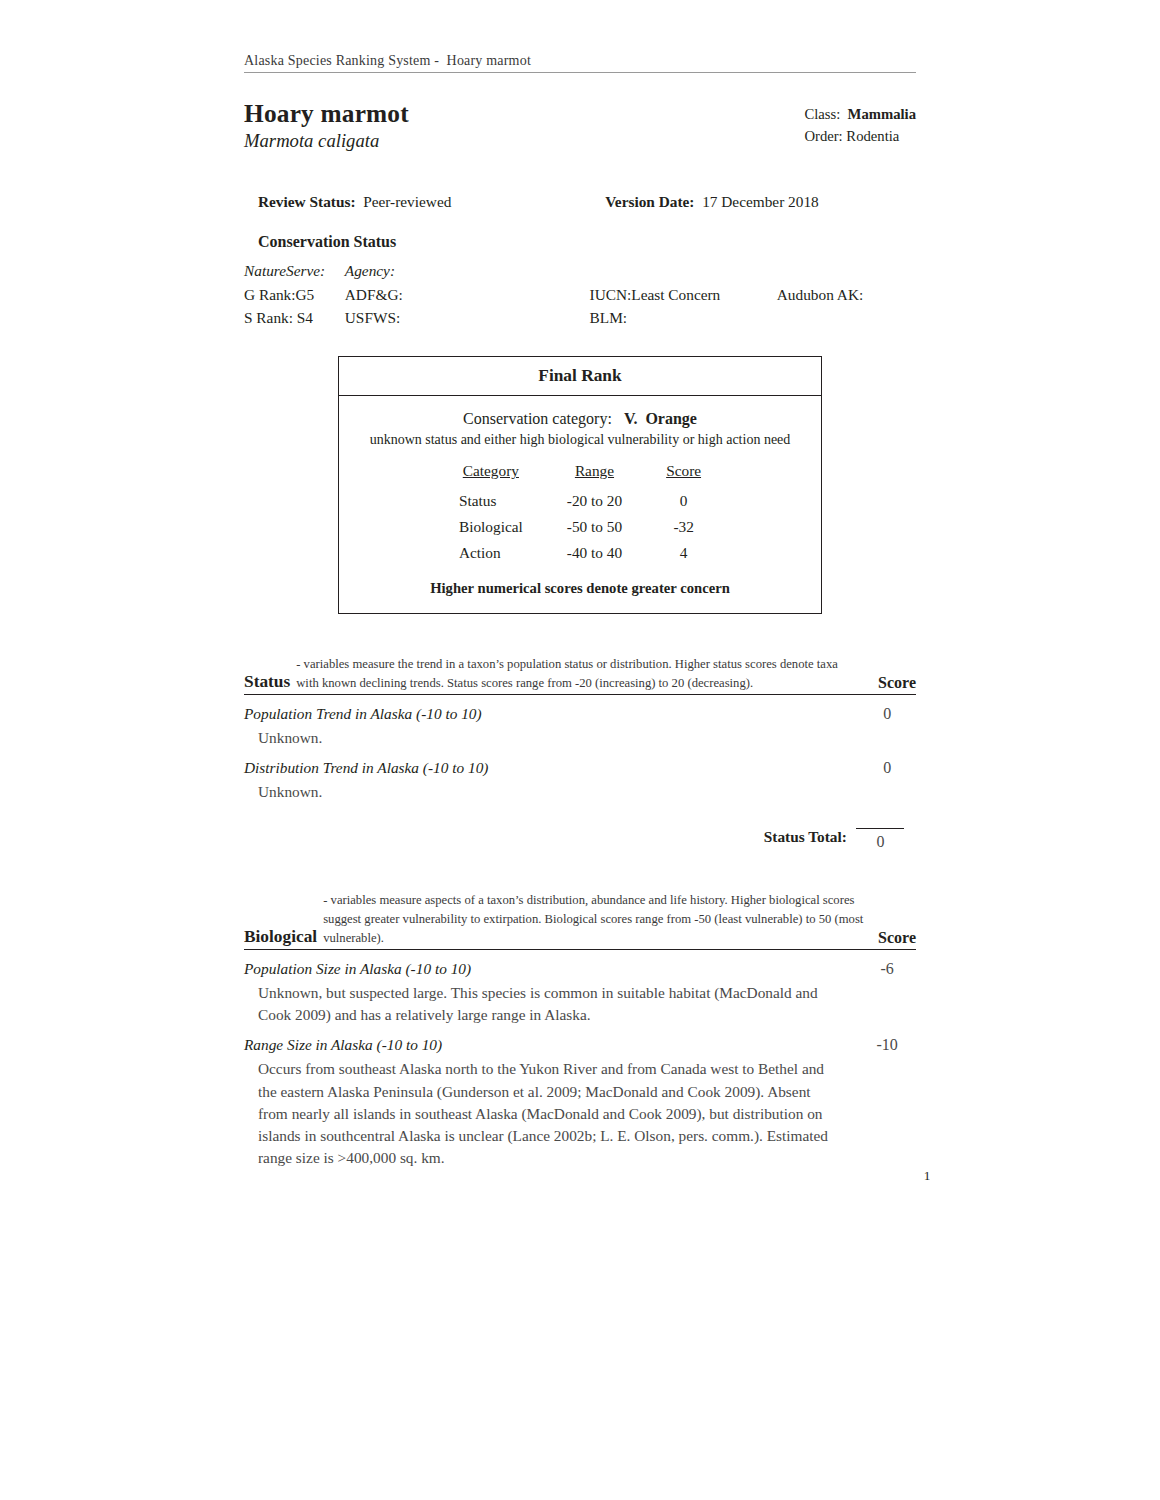Alaska Species Ranking System - Hoary marmot
Hoary marmot
Marmota caligata
Class: Mammalia
Order: Rodentia
Review Status: Peer-reviewed Version Date: 17 December 2018
Conservation Status
| NatureServe: | Agency: | | |
| G Rank:G5 | ADF&G: | IUCN:Least Concern | Audubon AK: |
| S Rank: S4 | USFWS: | BLM: | |
Final Rank
Conservation category: V. Orange
unknown status and either high biological vulnerability or high action need
| Category | Range | Score |
| --- | --- | --- |
| Status | -20 to 20 | 0 |
| Biological | -50 to 50 | -32 |
| Action | -40 to 40 | 4 |
Higher numerical scores denote greater concern
Status- variables measure the trend in a taxon’s population status or distribution. Higher status scores denote taxa with known declining trends. Status scores range from -20 (increasing) to 20 (decreasing). Score
Population Trend in Alaska (-10 to 10)
Unknown.
0
Distribution Trend in Alaska (-10 to 10)
Unknown.
0
Status Total: 0
Biological- variables measure aspects of a taxon’s distribution, abundance and life history. Higher biological scores suggest greater vulnerability to extirpation. Biological scores range from -50 (least vulnerable) to 50 (most vulnerable). Score
Population Size in Alaska (-10 to 10)
Unknown, but suspected large. This species is common in suitable habitat (MacDonald and Cook 2009) and has a relatively large range in Alaska.
-6
Range Size in Alaska (-10 to 10)
Occurs from southeast Alaska north to the Yukon River and from Canada west to Bethel and the eastern Alaska Peninsula (Gunderson et al. 2009; MacDonald and Cook 2009). Absent from nearly all islands in southeast Alaska (MacDonald and Cook 2009), but distribution on islands in southcentral Alaska is unclear (Lance 2002b; L. E. Olson, pers. comm.). Estimated range size is >400,000 sq. km.
-10
1